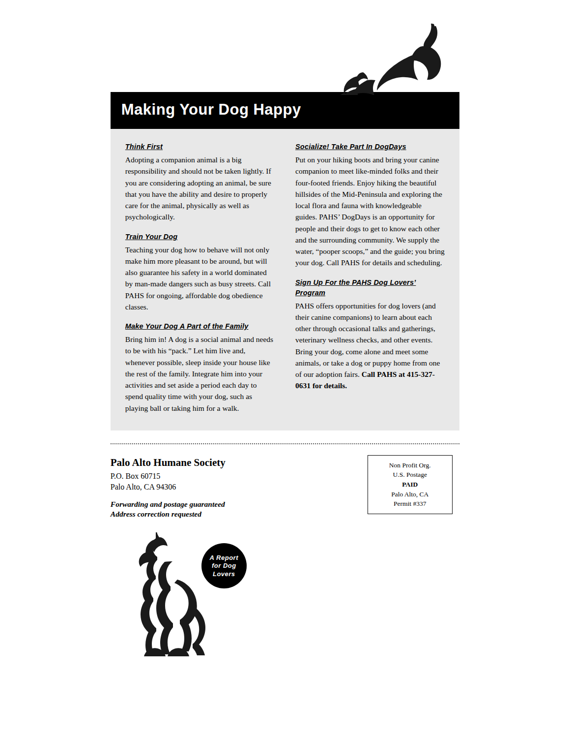Making Your Dog Happy
Think First
Adopting a companion animal is a big responsibility and should not be taken lightly. If you are considering adopting an animal, be sure that you have the ability and desire to properly care for the animal, physically as well as psychologically.
Train Your Dog
Teaching your dog how to behave will not only make him more pleasant to be around, but will also guarantee his safety in a world dominated by man-made dangers such as busy streets. Call PAHS for ongoing, affordable dog obedience classes.
Make Your Dog A Part of the Family
Bring him in! A dog is a social animal and needs to be with his “pack.” Let him live and, whenever possible, sleep inside your house like the rest of the family. Integrate him into your activities and set aside a period each day to spend quality time with your dog, such as playing ball or taking him for a walk.
Socialize! Take Part In DogDays
Put on your hiking boots and bring your canine companion to meet like-minded folks and their four-footed friends. Enjoy hiking the beautiful hillsides of the Mid-Peninsula and exploring the local flora and fauna with knowledgeable guides. PAHS’ DogDays is an opportunity for people and their dogs to get to know each other and the surrounding community. We supply the water, “pooper scoops,” and the guide; you bring your dog. Call PAHS for details and scheduling.
Sign Up For the PAHS Dog Lovers’ Program
PAHS offers opportunities for dog lovers (and their canine companions) to learn about each other through occasional talks and gatherings, veterinary wellness checks, and other events. Bring your dog, come alone and meet some animals, or take a dog or puppy home from one of our adoption fairs. Call PAHS at 415-327-0631 for details.
Palo Alto Humane Society
P.O. Box 60715
Palo Alto, CA 94306
Forwarding and postage guaranteed
Address correction requested
Non Profit Org.
U.S. Postage
PAID
Palo Alto, CA
Permit #337
A Report
for Dog
Lovers